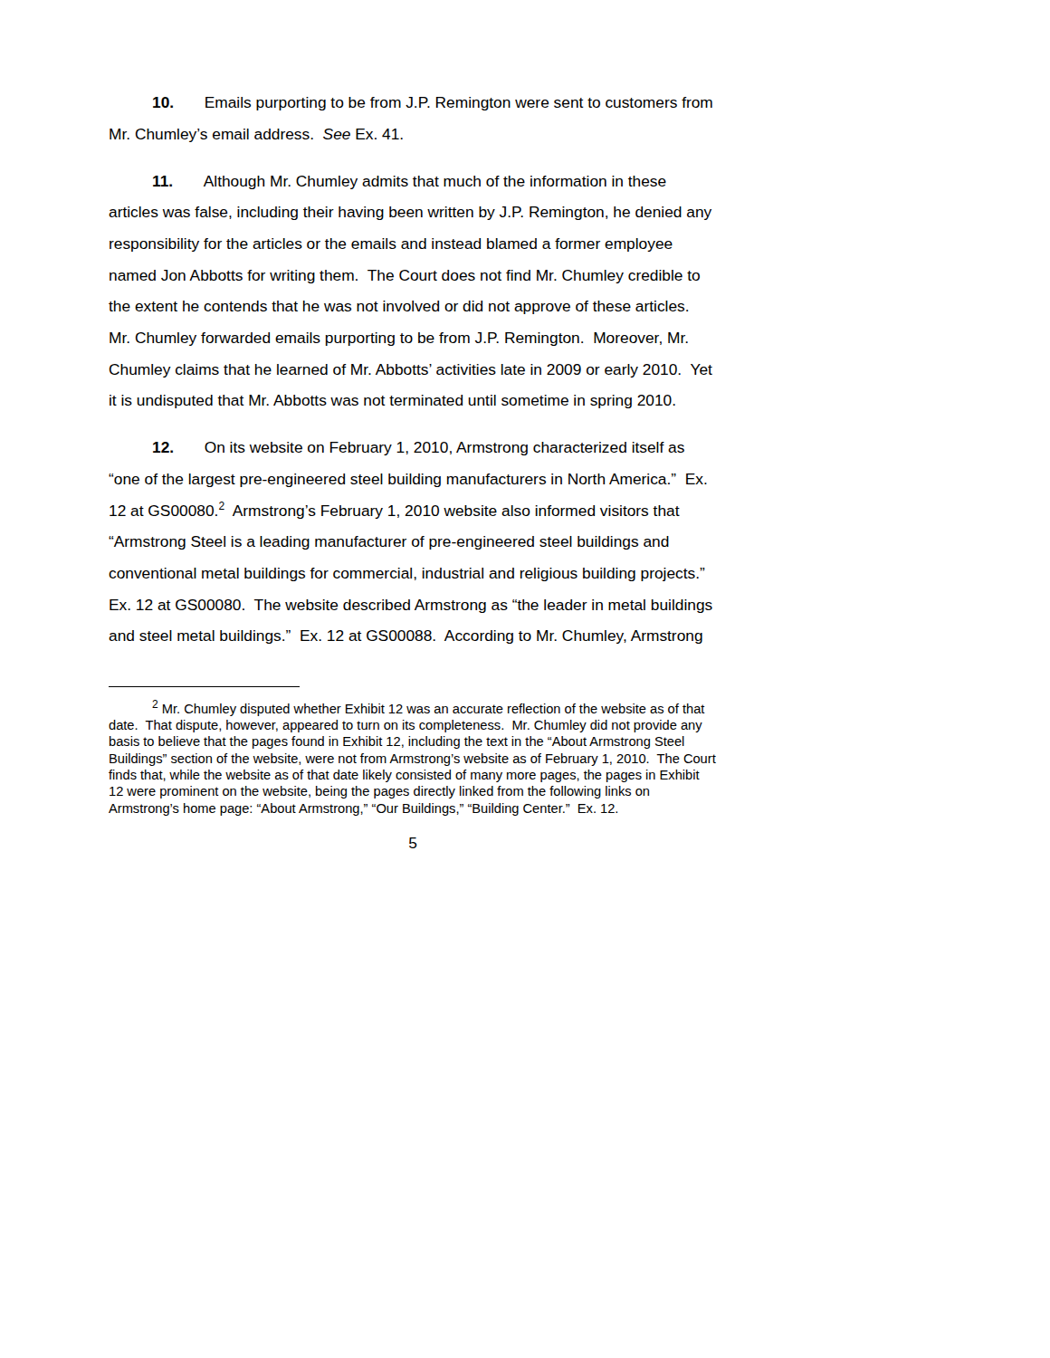10. Emails purporting to be from J.P. Remington were sent to customers from Mr. Chumley’s email address. See Ex. 41.
11. Although Mr. Chumley admits that much of the information in these articles was false, including their having been written by J.P. Remington, he denied any responsibility for the articles or the emails and instead blamed a former employee named Jon Abbotts for writing them. The Court does not find Mr. Chumley credible to the extent he contends that he was not involved or did not approve of these articles. Mr. Chumley forwarded emails purporting to be from J.P. Remington. Moreover, Mr. Chumley claims that he learned of Mr. Abbotts’ activities late in 2009 or early 2010. Yet it is undisputed that Mr. Abbotts was not terminated until sometime in spring 2010.
12. On its website on February 1, 2010, Armstrong characterized itself as “one of the largest pre-engineered steel building manufacturers in North America.” Ex. 12 at GS00080.2 Armstrong’s February 1, 2010 website also informed visitors that “Armstrong Steel is a leading manufacturer of pre-engineered steel buildings and conventional metal buildings for commercial, industrial and religious building projects.” Ex. 12 at GS00080. The website described Armstrong as “the leader in metal buildings and steel metal buildings.” Ex. 12 at GS00088. According to Mr. Chumley, Armstrong
2 Mr. Chumley disputed whether Exhibit 12 was an accurate reflection of the website as of that date. That dispute, however, appeared to turn on its completeness. Mr. Chumley did not provide any basis to believe that the pages found in Exhibit 12, including the text in the “About Armstrong Steel Buildings” section of the website, were not from Armstrong’s website as of February 1, 2010. The Court finds that, while the website as of that date likely consisted of many more pages, the pages in Exhibit 12 were prominent on the website, being the pages directly linked from the following links on Armstrong’s home page: “About Armstrong,” “Our Buildings,” “Building Center.” Ex. 12.
5